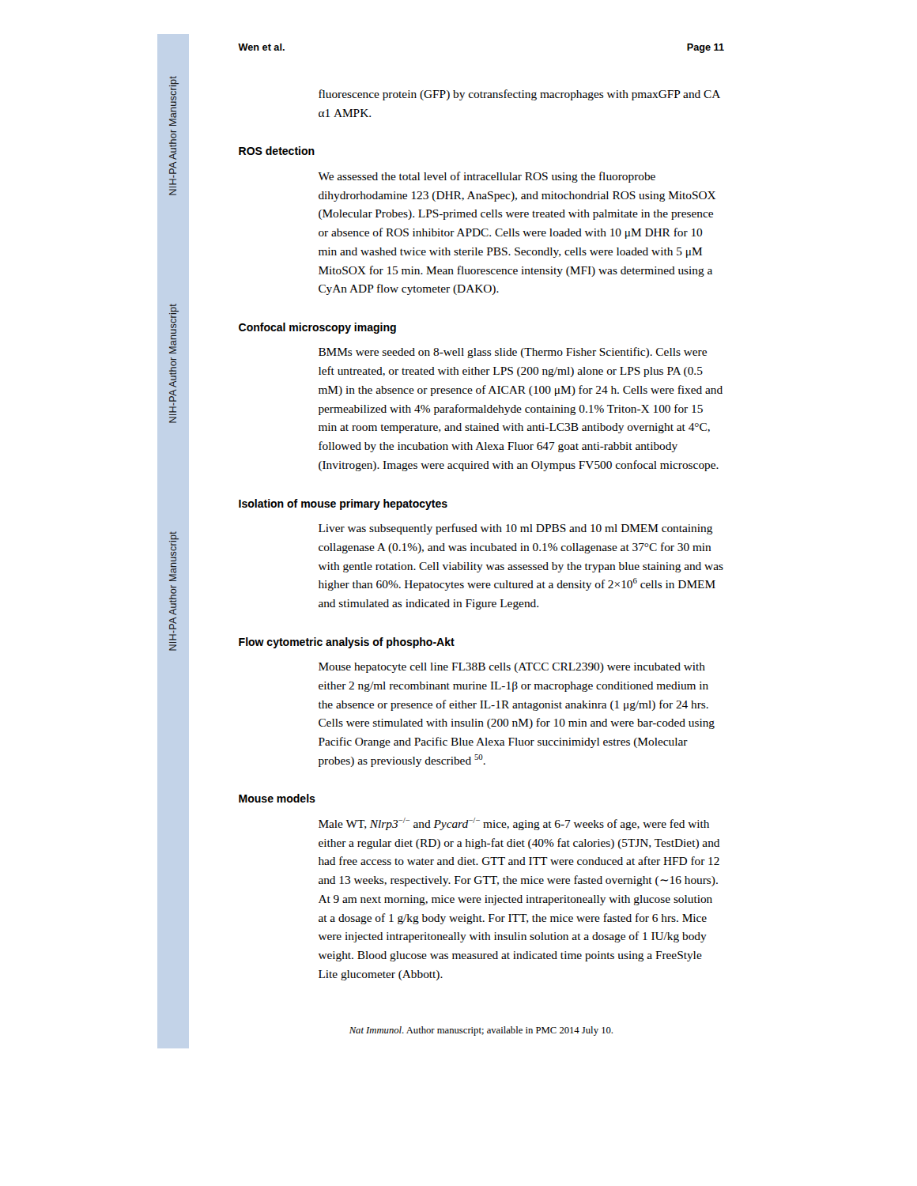NIH-PA Author Manuscript NIH-PA Author Manuscript NIH-PA Author Manuscript
Wen et al.
Page 11
fluorescence protein (GFP) by cotransfecting macrophages with pmaxGFP and CA α1 AMPK.
ROS detection
We assessed the total level of intracellular ROS using the fluoroprobe dihydrorhodamine 123 (DHR, AnaSpec), and mitochondrial ROS using MitoSOX (Molecular Probes). LPS-primed cells were treated with palmitate in the presence or absence of ROS inhibitor APDC. Cells were loaded with 10 μM DHR for 10 min and washed twice with sterile PBS. Secondly, cells were loaded with 5 μM MitoSOX for 15 min. Mean fluorescence intensity (MFI) was determined using a CyAn ADP flow cytometer (DAKO).
Confocal microscopy imaging
BMMs were seeded on 8-well glass slide (Thermo Fisher Scientific). Cells were left untreated, or treated with either LPS (200 ng/ml) alone or LPS plus PA (0.5 mM) in the absence or presence of AICAR (100 μM) for 24 h. Cells were fixed and permeabilized with 4% paraformaldehyde containing 0.1% Triton-X 100 for 15 min at room temperature, and stained with anti-LC3B antibody overnight at 4°C, followed by the incubation with Alexa Fluor 647 goat anti-rabbit antibody (Invitrogen). Images were acquired with an Olympus FV500 confocal microscope.
Isolation of mouse primary hepatocytes
Liver was subsequently perfused with 10 ml DPBS and 10 ml DMEM containing collagenase A (0.1%), and was incubated in 0.1% collagenase at 37°C for 30 min with gentle rotation. Cell viability was assessed by the trypan blue staining and was higher than 60%. Hepatocytes were cultured at a density of 2×106 cells in DMEM and stimulated as indicated in Figure Legend.
Flow cytometric analysis of phospho-Akt
Mouse hepatocyte cell line FL38B cells (ATCC CRL2390) were incubated with either 2 ng/ml recombinant murine IL-1β or macrophage conditioned medium in the absence or presence of either IL-1R antagonist anakinra (1 μg/ml) for 24 hrs. Cells were stimulated with insulin (200 nM) for 10 min and were bar-coded using Pacific Orange and Pacific Blue Alexa Fluor succinimidyl estres (Molecular probes) as previously described 50.
Mouse models
Male WT, Nlrp3−/− and Pycard−/− mice, aging at 6-7 weeks of age, were fed with either a regular diet (RD) or a high-fat diet (40% fat calories) (5TJN, TestDiet) and had free access to water and diet. GTT and ITT were conduced at after HFD for 12 and 13 weeks, respectively. For GTT, the mice were fasted overnight (∼16 hours). At 9 am next morning, mice were injected intraperitoneally with glucose solution at a dosage of 1 g/kg body weight. For ITT, the mice were fasted for 6 hrs. Mice were injected intraperitoneally with insulin solution at a dosage of 1 IU/kg body weight. Blood glucose was measured at indicated time points using a FreeStyle Lite glucometer (Abbott).
Nat Immunol. Author manuscript; available in PMC 2014 July 10.